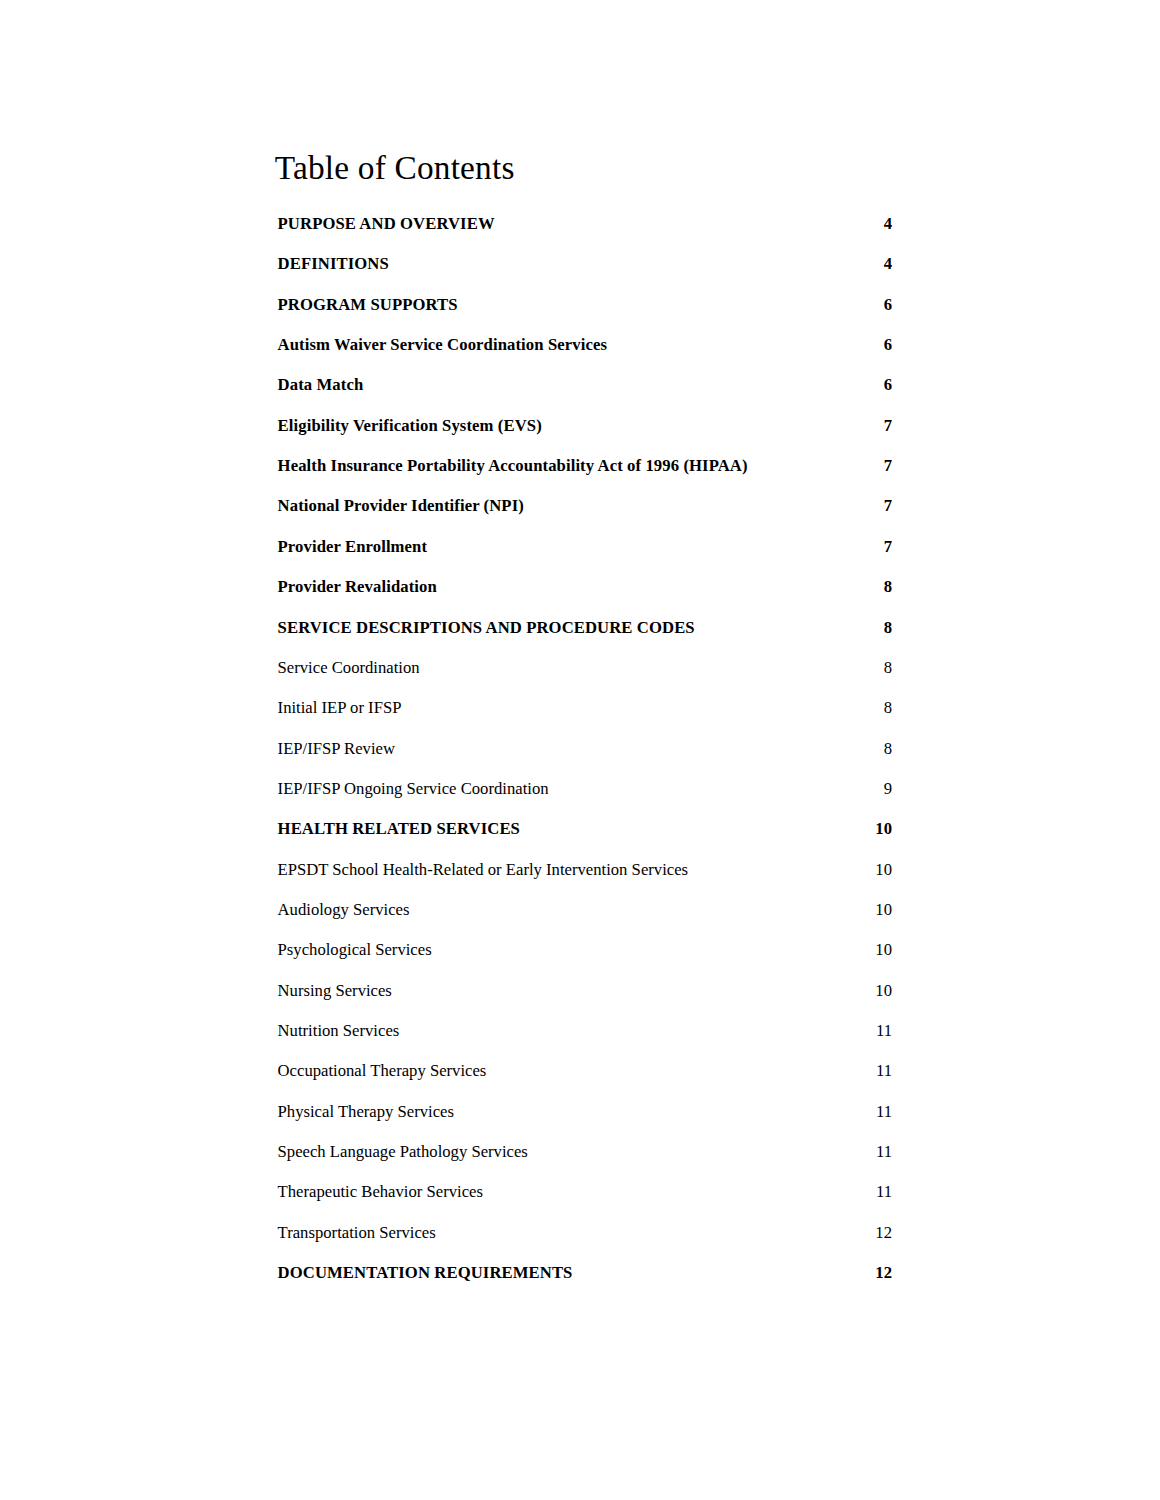Table of Contents
| PURPOSE AND OVERVIEW | 4 |
| DEFINITIONS | 4 |
| PROGRAM SUPPORTS | 6 |
| Autism Waiver Service Coordination Services | 6 |
| Data Match | 6 |
| Eligibility Verification System (EVS) | 7 |
| Health Insurance Portability Accountability Act of 1996 (HIPAA) | 7 |
| National Provider Identifier (NPI) | 7 |
| Provider Enrollment | 7 |
| Provider Revalidation | 8 |
| SERVICE DESCRIPTIONS AND PROCEDURE CODES | 8 |
| Service Coordination | 8 |
| Initial IEP or IFSP | 8 |
| IEP/IFSP Review | 8 |
| IEP/IFSP Ongoing Service Coordination | 9 |
| HEALTH RELATED SERVICES | 10 |
| EPSDT School Health-Related or Early Intervention Services | 10 |
| Audiology Services | 10 |
| Psychological Services | 10 |
| Nursing Services | 10 |
| Nutrition Services | 11 |
| Occupational Therapy Services | 11 |
| Physical Therapy Services | 11 |
| Speech Language Pathology Services | 11 |
| Therapeutic Behavior Services | 11 |
| Transportation Services | 12 |
| DOCUMENTATION REQUIREMENTS | 12 |